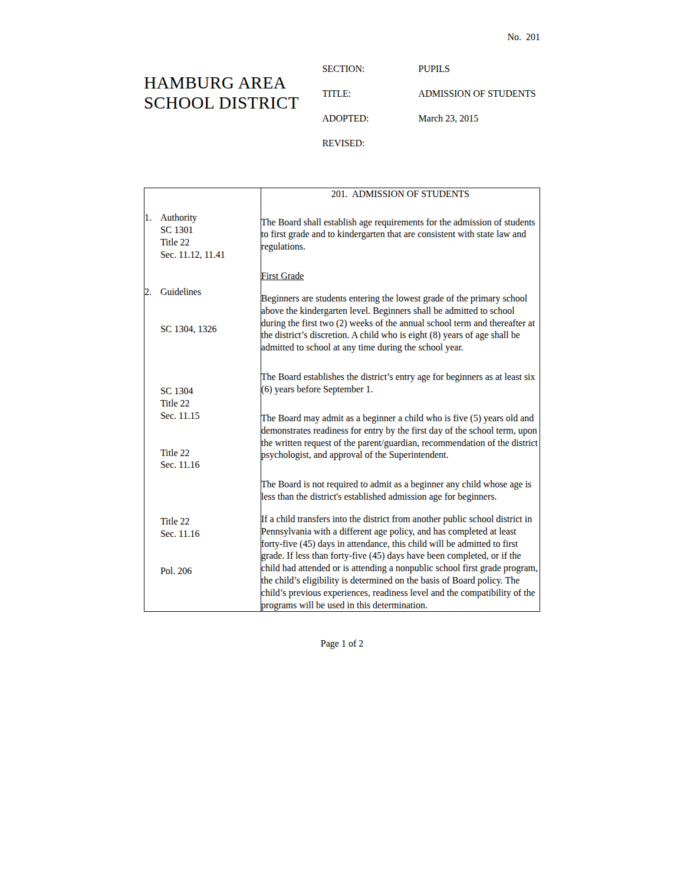No. 201
| HAMBURG AREA SCHOOL DISTRICT | / SECTION: / PUPILS / / TITLE: / ADMISSION OF STUDENTS / / ADOPTED: / March 23, 2015 / / REVISED: / / |
| 1. Authority SC 1301 Title 22 Sec. 11.12, 11.41 2. Guidelines SC 1304, 1326 SC 1304 Title 22 Sec. 11.15 Title 22 Sec. 11.16 Title 22 Sec. 11.16 Pol. 206 | 201. ADMISSION OF STUDENTS The Board shall establish age requirements for the admission of students to first grade and to kindergarten that are consistent with state law and regulations. First Grade Beginners are students entering the lowest grade of the primary school above the kindergarten level. Beginners shall be admitted to school during the first two (2) weeks of the annual school term and thereafter at the district’s discretion. A child who is eight (8) years of age shall be admitted to school at any time during the school year. The Board establishes the district’s entry age for beginners as at least six (6) years before September 1. The Board may admit as a beginner a child who is five (5) years old and demonstrates readiness for entry by the first day of the school term, upon the written request of the parent/guardian, recommendation of the district psychologist, and approval of the Superintendent. The Board is not required to admit as a beginner any child whose age is less than the district's established admission age for beginners. If a child transfers into the district from another public school district in Pennsylvania with a different age policy, and has completed at least forty-five (45) days in attendance, this child will be admitted to first grade. If less than forty-five (45) days have been completed, or if the child had attended or is attending a nonpublic school first grade program, the child’s eligibility is determined on the basis of Board policy. The child’s previous experiences, readiness level and the compatibility of the programs will be used in this determination. |
Page 1 of 2